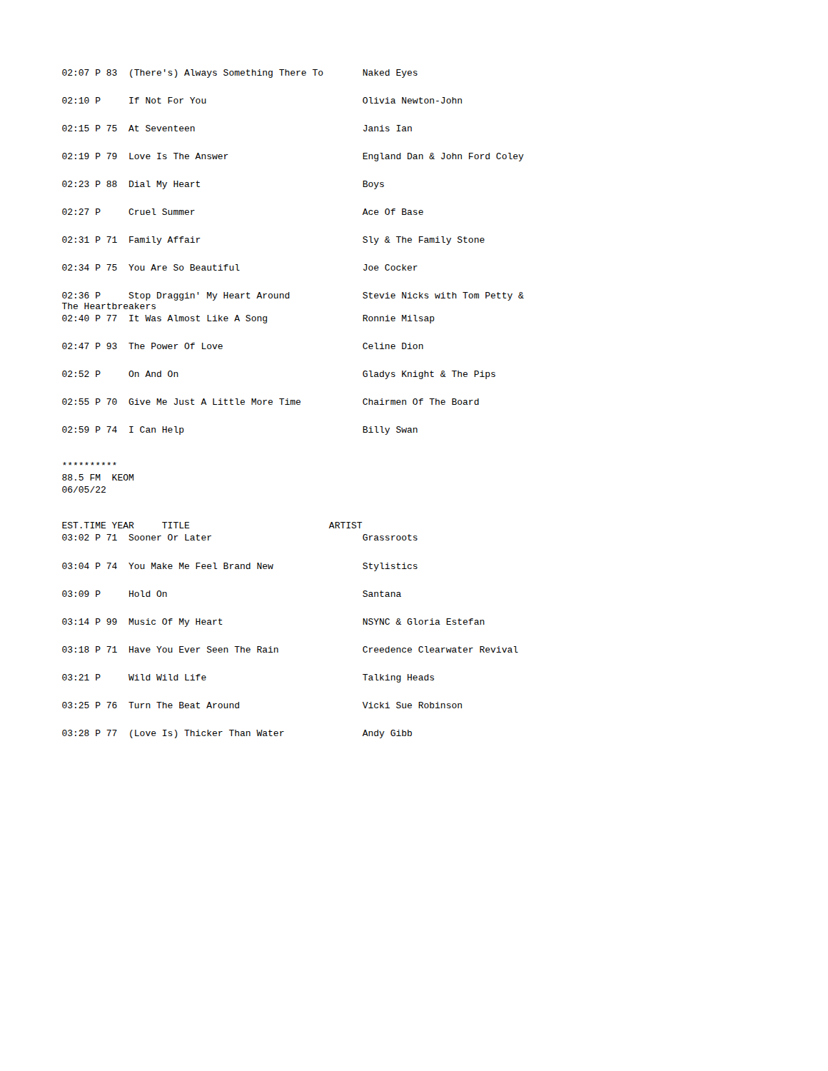02:07 P 83(There's) Always Something There To Naked Eyes
02:10 P If Not For You Olivia Newton-John
02:15 P 75 At Seventeen Janis Ian
02:19 P 79 Love Is The Answer England Dan & John Ford Coley
02:23 P 88 Dial My Heart Boys
02:27 P Cruel Summer Ace Of Base
02:31 P 71 Family Affair Sly & The Family Stone
02:34 P 75 You Are So Beautiful Joe Cocker
02:36 P Stop Draggin' My Heart Around Stevie Nicks with Tom Petty &
The Heartbreakers
02:40 P 77 It Was Almost Like A Song Ronnie Milsap
02:47 P 93 The Power Of Love Celine Dion
02:52 P On And On Gladys Knight & The Pips
02:55 P 70 Give Me Just A Little More Time Chairmen Of The Board
02:59 P 74 I Can Help Billy Swan
**********
88.5 FM KEOM
06/05/22
EST.TIME YEAR TITLE ARTIST
03:02 P 71 Sooner Or Later Grassroots
03:04 P 74 You Make Me Feel Brand New Stylistics
03:09 P Hold On Santana
03:14 P 99 Music Of My Heart NSYNC & Gloria Estefan
03:18 P 71 Have You Ever Seen The Rain Creedence Clearwater Revival
03:21 P Wild Wild Life Talking Heads
03:25 P 76 Turn The Beat Around Vicki Sue Robinson
03:28 P 77(Love Is) Thicker Than Water Andy Gibb